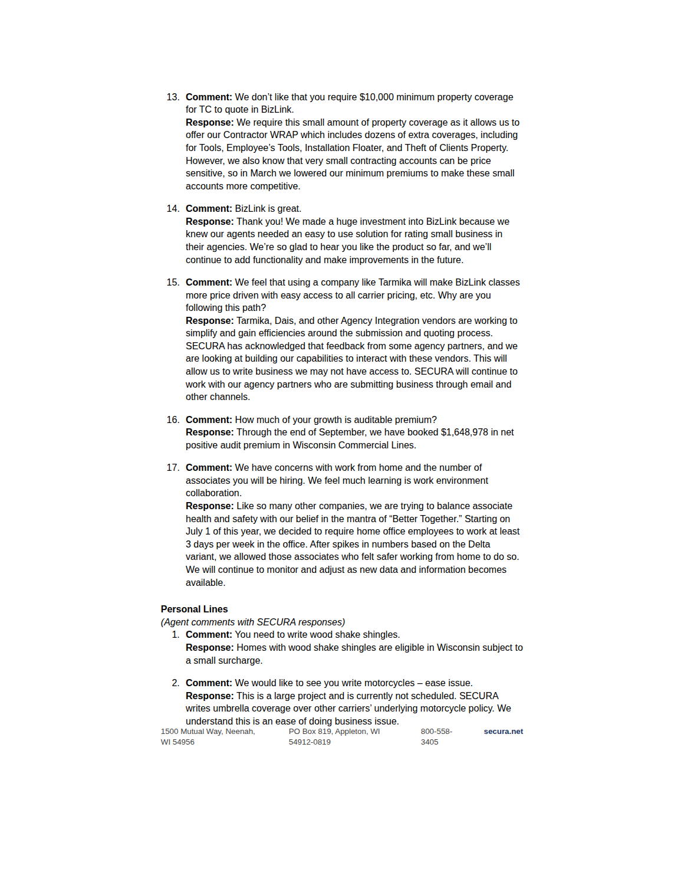Comment: We don’t like that you require $10,000 minimum property coverage for TC to quote in BizLink.
Response: We require this small amount of property coverage as it allows us to offer our Contractor WRAP which includes dozens of extra coverages, including for Tools, Employee’s Tools, Installation Floater, and Theft of Clients Property. However, we also know that very small contracting accounts can be price sensitive, so in March we lowered our minimum premiums to make these small accounts more competitive.
Comment: BizLink is great.
Response: Thank you! We made a huge investment into BizLink because we knew our agents needed an easy to use solution for rating small business in their agencies. We’re so glad to hear you like the product so far, and we’ll continue to add functionality and make improvements in the future.
Comment: We feel that using a company like Tarmika will make BizLink classes more price driven with easy access to all carrier pricing, etc. Why are you following this path?
Response: Tarmika, Dais, and other Agency Integration vendors are working to simplify and gain efficiencies around the submission and quoting process. SECURA has acknowledged that feedback from some agency partners, and we are looking at building our capabilities to interact with these vendors. This will allow us to write business we may not have access to. SECURA will continue to work with our agency partners who are submitting business through email and other channels.
Comment: How much of your growth is auditable premium?
Response: Through the end of September, we have booked $1,648,978 in net positive audit premium in Wisconsin Commercial Lines.
Comment: We have concerns with work from home and the number of associates you will be hiring. We feel much learning is work environment collaboration.
Response: Like so many other companies, we are trying to balance associate health and safety with our belief in the mantra of “Better Together.” Starting on July 1 of this year, we decided to require home office employees to work at least 3 days per week in the office. After spikes in numbers based on the Delta variant, we allowed those associates who felt safer working from home to do so. We will continue to monitor and adjust as new data and information becomes available.
Personal Lines
(Agent comments with SECURA responses)
Comment: You need to write wood shake shingles.
Response: Homes with wood shake shingles are eligible in Wisconsin subject to a small surcharge.
Comment: We would like to see you write motorcycles – ease issue.
Response: This is a large project and is currently not scheduled. SECURA writes umbrella coverage over other carriers’ underlying motorcycle policy. We understand this is an ease of doing business issue.
1500 Mutual Way, Neenah, WI 54956 PO Box 819, Appleton, WI 54912-0819 800-558-3405 secura.net